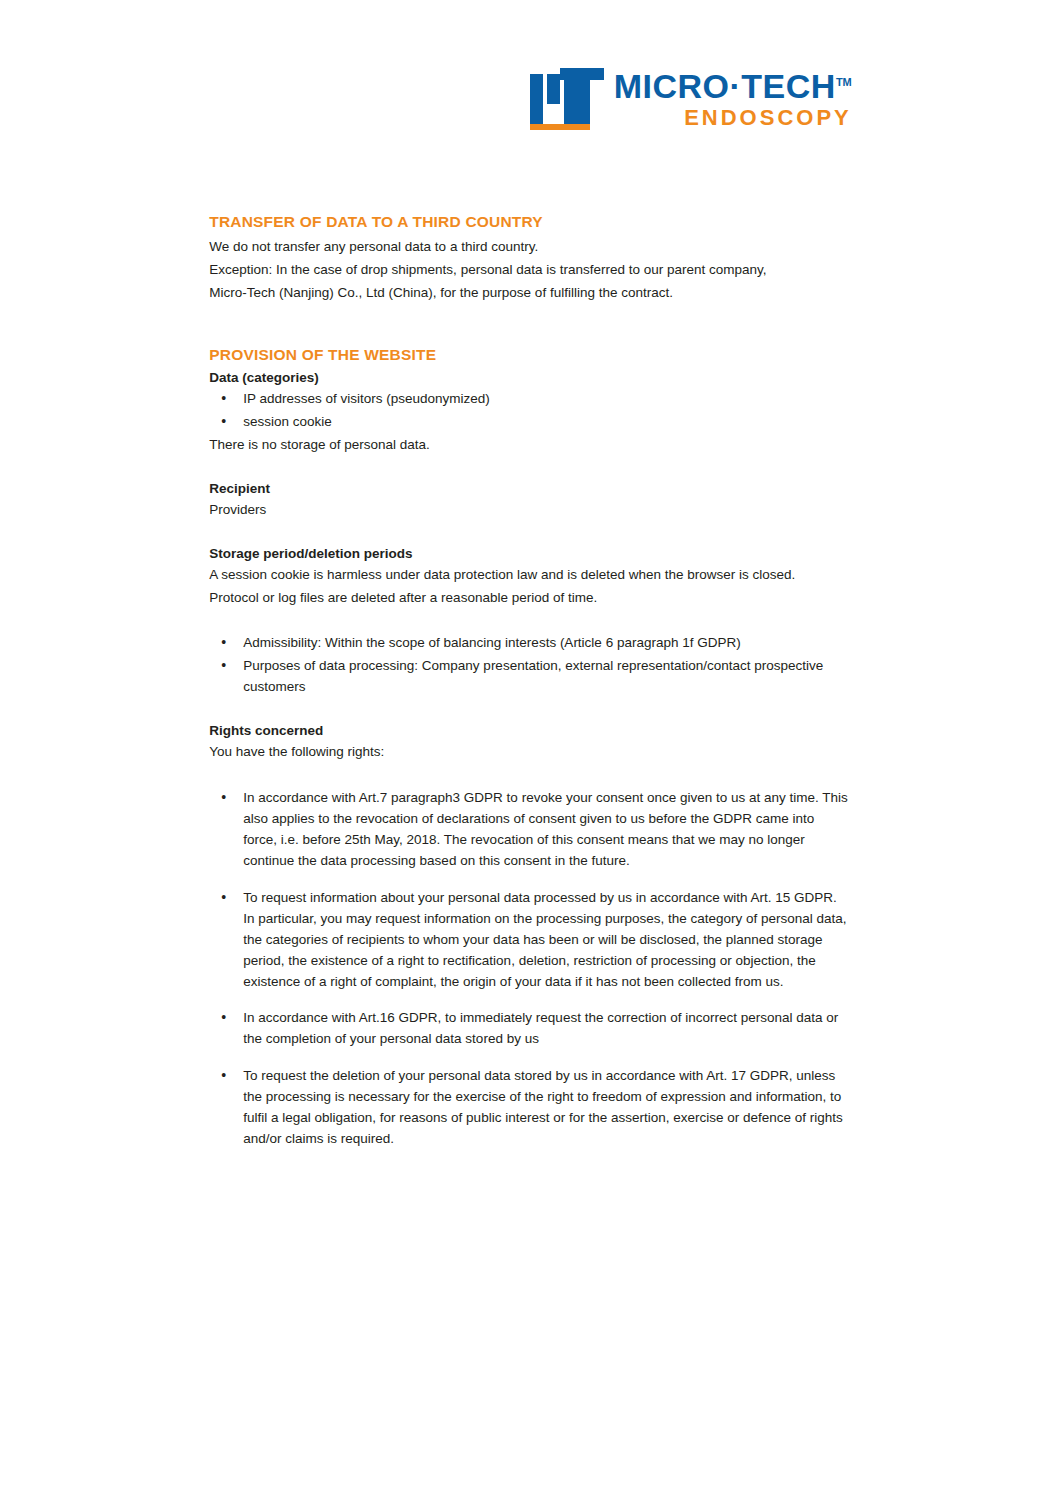MICRO·TECHTM
ENDOSCOPY
Transfer of data to a third country
We do not transfer any personal data to a third country.
Exception: In the case of drop shipments, personal data is transferred to our parent company,
Micro-Tech (Nanjing) Co., Ltd (China), for the purpose of fulfilling the contract.
Provision of the website
Data (categories)
IP addresses of visitors (pseudonymized)
session cookie
There is no storage of personal data.
Recipient
Providers
Storage period/deletion periods
A session cookie is harmless under data protection law and is deleted when the browser is closed.
Protocol or log files are deleted after a reasonable period of time.
Admissibility: Within the scope of balancing interests (Article 6 paragraph 1f GDPR)
Purposes of data processing: Company presentation, external representation/contact prospective customers
Rights concerned
You have the following rights:
In accordance with Art.7 paragraph3 GDPR to revoke your consent once given to us at any time. This also applies to the revocation of declarations of consent given to us before the GDPR came into force, i.e. before 25th May, 2018. The revocation of this consent means that we may no longer continue the data processing based on this consent in the future.
To request information about your personal data processed by us in accordance with Art. 15 GDPR. In particular, you may request information on the processing purposes, the category of personal data, the categories of recipients to whom your data has been or will be disclosed, the planned storage period, the existence of a right to rectification, deletion, restriction of processing or objection, the existence of a right of complaint, the origin of your data if it has not been collected from us.
In accordance with Art.16 GDPR, to immediately request the correction of incorrect personal data or the completion of your personal data stored by us
To request the deletion of your personal data stored by us in accordance with Art. 17 GDPR, unless the processing is necessary for the exercise of the right to freedom of expression and information, to fulfil a legal obligation, for reasons of public interest or for the assertion, exercise or defence of rights and/or claims is required.